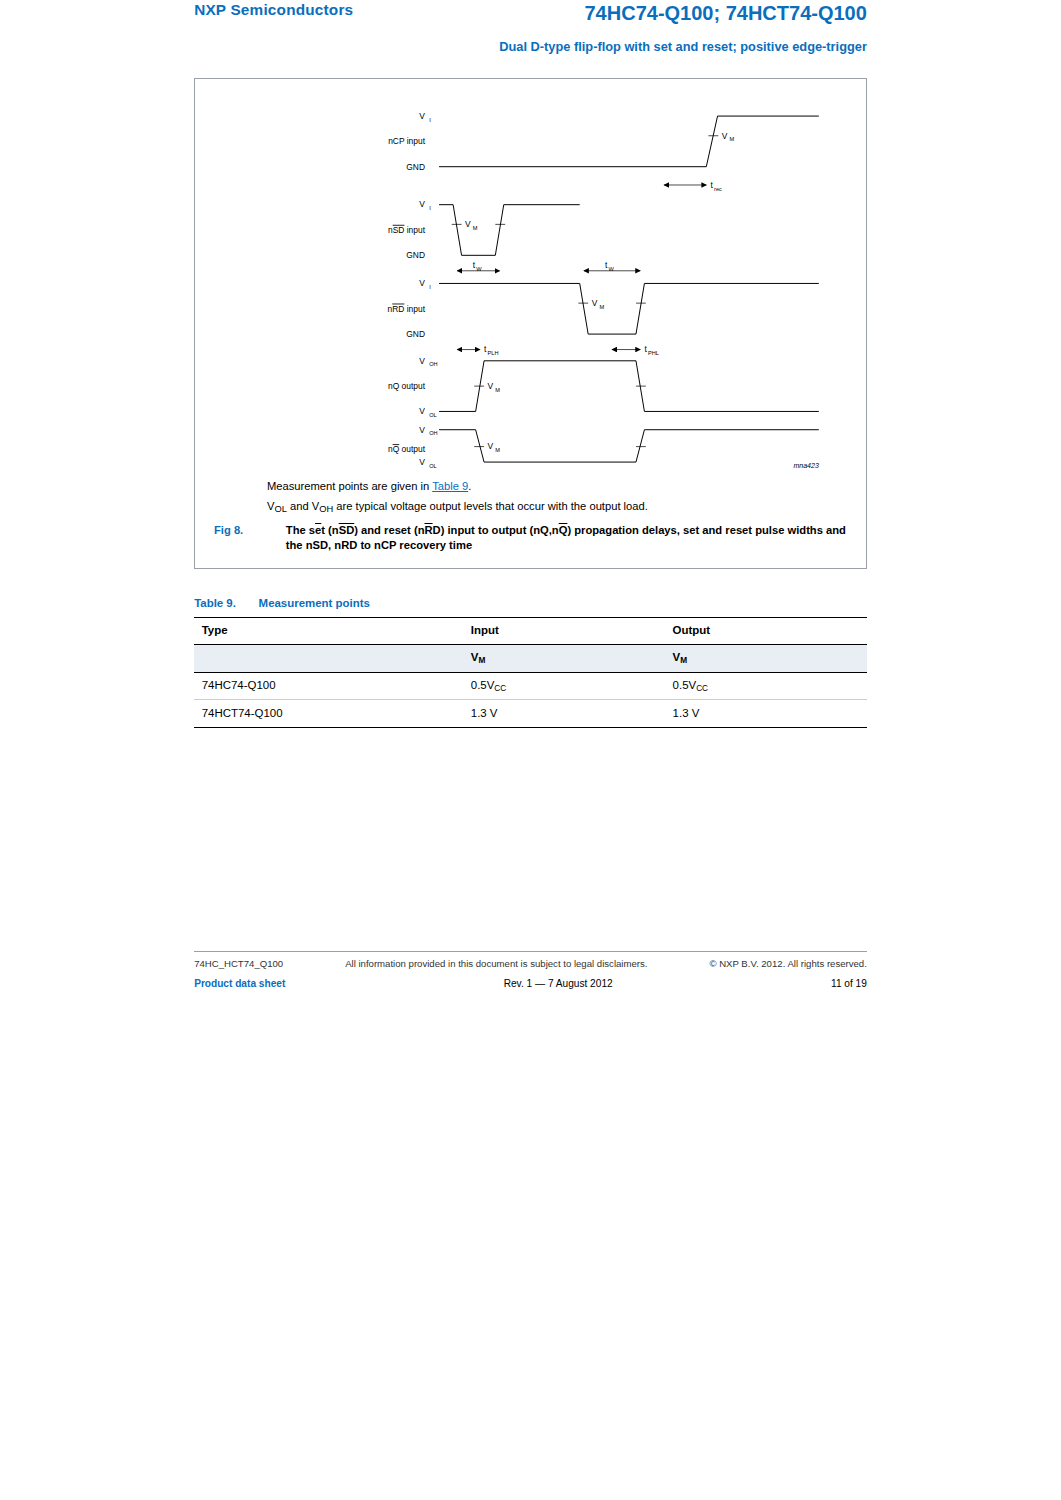NXP Semiconductors
74HC74-Q100; 74HCT74-Q100
Dual D-type flip-flop with set and reset; positive edge-trigger
V I nCP input GND VM trec V I nSD input GND VM tW V I nRD input GND VM tW V OH nQ output V OL VM tPLH tPHL V OH nQ output V OL VM tPHL tPLH mna423
Measurement points are given in Table 9.
VOL and VOH are typical voltage output levels that occur with the output load.
Fig 8.
The set (nSD) and reset (nRD) input to output (nQ,nQ) propagation delays, set and reset pulse widths and the nSD, nRD to nCP recovery time
Table 9. Measurement points
| Type | Input | Output |
| --- | --- | --- |
| | V M | V M |
| 74HC74-Q100 | 0.5V CC | 0.5V CC |
| 74HCT74-Q100 | 1.3 V | 1.3 V |
74HC_HCT74_Q100
All information provided in this document is subject to legal disclaimers.
© NXP B.V. 2012. All rights reserved.
Product data sheet
Rev. 1 — 7 August 2012
11 of 19